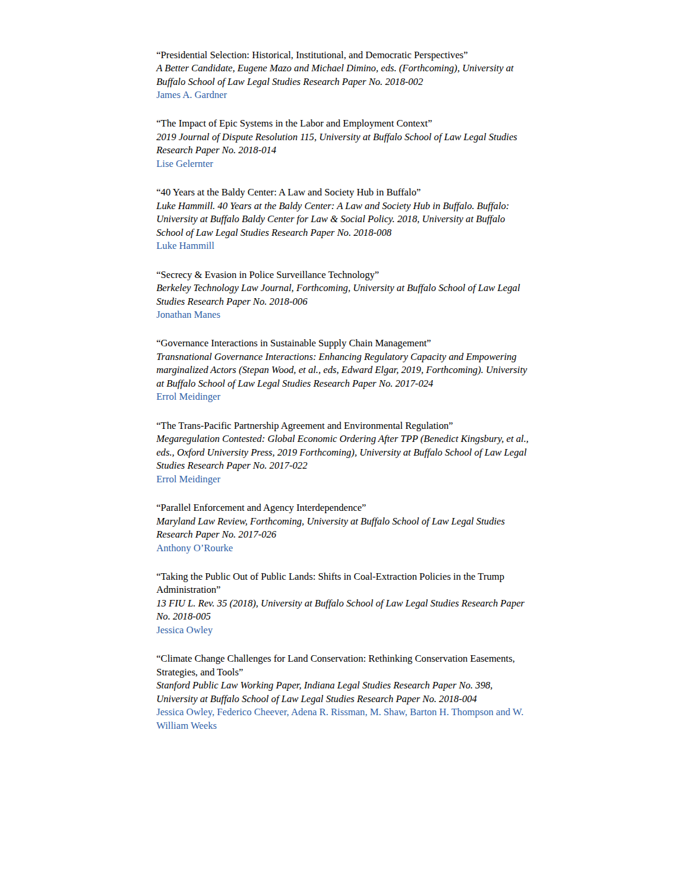“Presidential Selection: Historical, Institutional, and Democratic Perspectives”
A Better Candidate, Eugene Mazo and Michael Dimino, eds. (Forthcoming), University at Buffalo School of Law Legal Studies Research Paper No. 2018-002
James A. Gardner
“The Impact of Epic Systems in the Labor and Employment Context”
2019 Journal of Dispute Resolution 115, University at Buffalo School of Law Legal Studies Research Paper No. 2018-014
Lise Gelernter
“40 Years at the Baldy Center: A Law and Society Hub in Buffalo”
Luke Hammill. 40 Years at the Baldy Center: A Law and Society Hub in Buffalo. Buffalo: University at Buffalo Baldy Center for Law & Social Policy. 2018, University at Buffalo School of Law Legal Studies Research Paper No. 2018-008
Luke Hammill
“Secrecy & Evasion in Police Surveillance Technology”
Berkeley Technology Law Journal, Forthcoming, University at Buffalo School of Law Legal Studies Research Paper No. 2018-006
Jonathan Manes
“Governance Interactions in Sustainable Supply Chain Management”
Transnational Governance Interactions: Enhancing Regulatory Capacity and Empowering marginalized Actors (Stepan Wood, et al., eds, Edward Elgar, 2019, Forthcoming). University at Buffalo School of Law Legal Studies Research Paper No. 2017-024
Errol Meidinger
“The Trans-Pacific Partnership Agreement and Environmental Regulation”
Megaregulation Contested: Global Economic Ordering After TPP (Benedict Kingsbury, et al., eds., Oxford University Press, 2019 Forthcoming), University at Buffalo School of Law Legal Studies Research Paper No. 2017-022
Errol Meidinger
“Parallel Enforcement and Agency Interdependence”
Maryland Law Review, Forthcoming, University at Buffalo School of Law Legal Studies Research Paper No. 2017-026
Anthony O’Rourke
“Taking the Public Out of Public Lands: Shifts in Coal-Extraction Policies in the Trump Administration”
13 FIU L. Rev. 35 (2018), University at Buffalo School of Law Legal Studies Research Paper No. 2018-005
Jessica Owley
“Climate Change Challenges for Land Conservation: Rethinking Conservation Easements, Strategies, and Tools”
Stanford Public Law Working Paper, Indiana Legal Studies Research Paper No. 398, University at Buffalo School of Law Legal Studies Research Paper No. 2018-004
Jessica Owley, Federico Cheever, Adena R. Rissman, M. Shaw, Barton H. Thompson and W. William Weeks